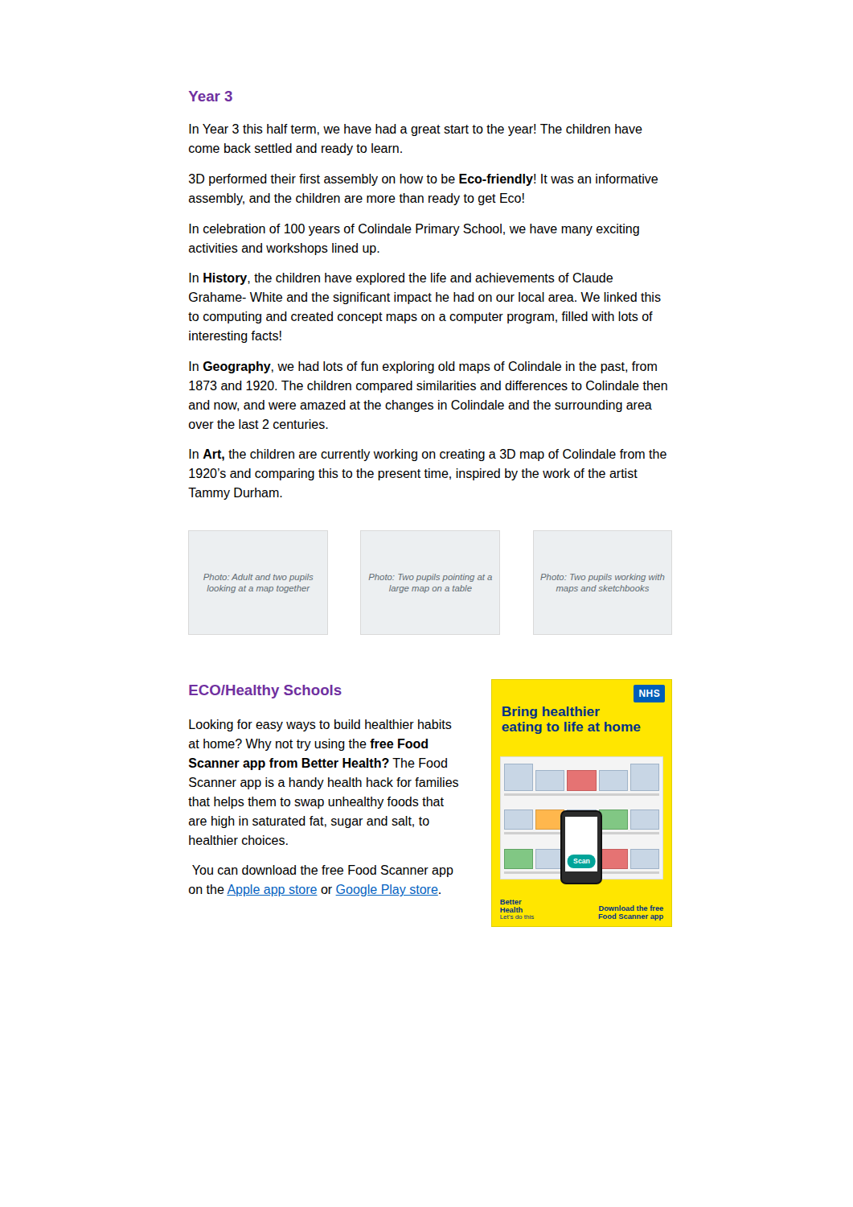Year 3
In Year 3 this half term, we have had a great start to the year! The children have come back settled and ready to learn.
3D performed their first assembly on how to be Eco-friendly! It was an informative assembly, and the children are more than ready to get Eco!
In celebration of 100 years of Colindale Primary School, we have many exciting activities and workshops lined up.
In History, the children have explored the life and achievements of Claude Grahame- White and the significant impact he had on our local area. We linked this to computing and created concept maps on a computer program, filled with lots of interesting facts!
In Geography, we had lots of fun exploring old maps of Colindale in the past, from 1873 and 1920. The children compared similarities and differences to Colindale then and now, and were amazed at the changes in Colindale and the surrounding area over the last 2 centuries.
In Art, the children are currently working on creating a 3D map of Colindale from the 1920’s and comparing this to the present time, inspired by the work of the artist Tammy Durham.
ECO/Healthy Schools
Looking for easy ways to build healthier habits at home? Why not try using the free Food Scanner app from Better Health? The Food Scanner app is a handy health hack for families that helps them to swap unhealthy foods that are high in saturated fat, sugar and salt, to healthier choices.
You can download the free Food Scanner app on the Apple app store or Google Play store.
NHS
Bring healthier
eating to life at home
Better
HealthLet’s do this
Download the free
Food Scanner app